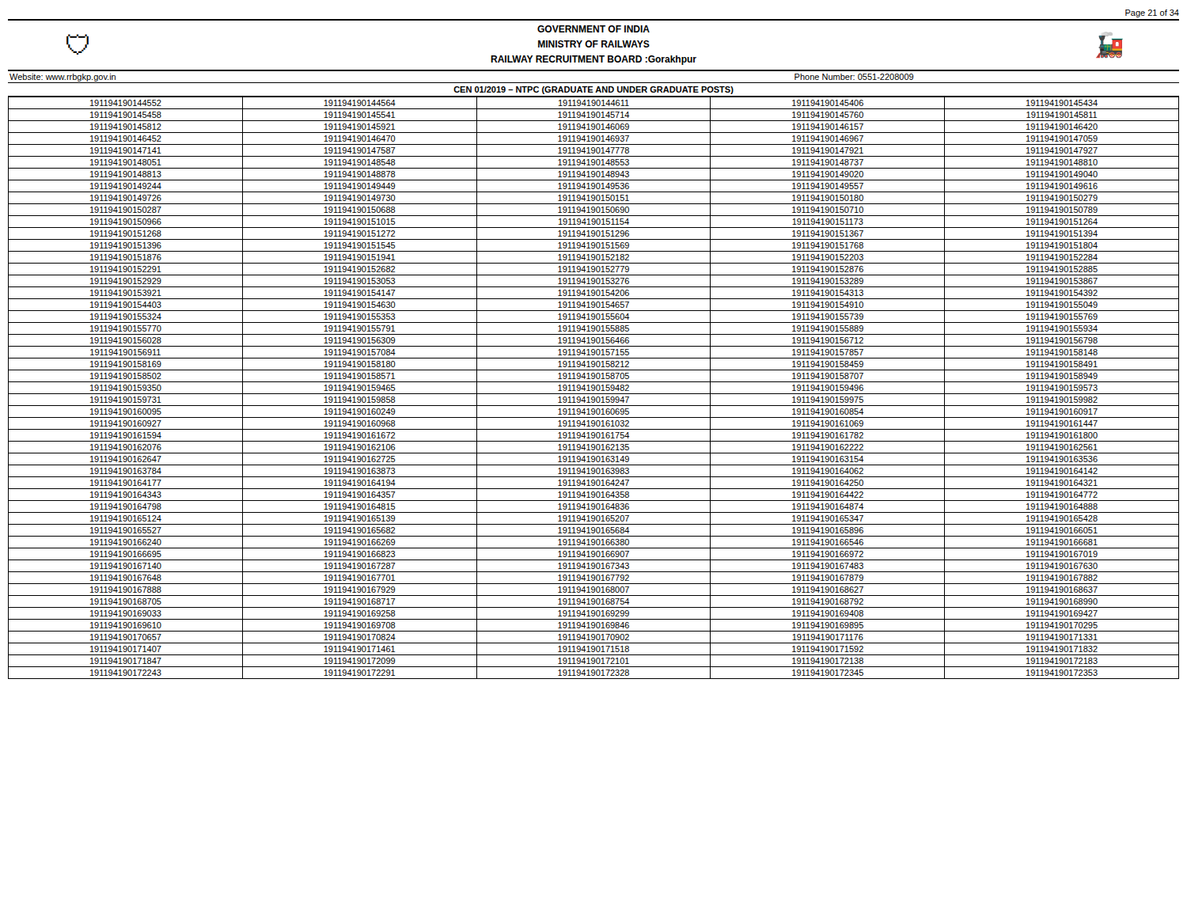Page 21 of 34
| 🛡 | GOVERNMENT OF INDIA MINISTRY OF RAILWAYS RAILWAY RECRUITMENT BOARD :Gorakhpur | 🚂 |
| Website: www.rrbgkp.gov.in | | Phone Number: 0551-2208009 |
CEN 01/2019 – NTPC (GRADUATE AND UNDER GRADUATE POSTS)
| 191194190144552 | 191194190144564 | 191194190144611 | 191194190145406 | 191194190145434 |
| 191194190145458 | 191194190145541 | 191194190145714 | 191194190145760 | 191194190145811 |
| 191194190145812 | 191194190145921 | 191194190146069 | 191194190146157 | 191194190146420 |
| 191194190146452 | 191194190146470 | 191194190146937 | 191194190146967 | 191194190147059 |
| 191194190147141 | 191194190147587 | 191194190147778 | 191194190147921 | 191194190147927 |
| 191194190148051 | 191194190148548 | 191194190148553 | 191194190148737 | 191194190148810 |
| 191194190148813 | 191194190148878 | 191194190148943 | 191194190149020 | 191194190149040 |
| 191194190149244 | 191194190149449 | 191194190149536 | 191194190149557 | 191194190149616 |
| 191194190149726 | 191194190149730 | 191194190150151 | 191194190150180 | 191194190150279 |
| 191194190150287 | 191194190150688 | 191194190150690 | 191194190150710 | 191194190150789 |
| 191194190150966 | 191194190151015 | 191194190151154 | 191194190151173 | 191194190151264 |
| 191194190151268 | 191194190151272 | 191194190151296 | 191194190151367 | 191194190151394 |
| 191194190151396 | 191194190151545 | 191194190151569 | 191194190151768 | 191194190151804 |
| 191194190151876 | 191194190151941 | 191194190152182 | 191194190152203 | 191194190152284 |
| 191194190152291 | 191194190152682 | 191194190152779 | 191194190152876 | 191194190152885 |
| 191194190152929 | 191194190153053 | 191194190153276 | 191194190153289 | 191194190153867 |
| 191194190153921 | 191194190154147 | 191194190154206 | 191194190154313 | 191194190154392 |
| 191194190154403 | 191194190154630 | 191194190154657 | 191194190154910 | 191194190155049 |
| 191194190155324 | 191194190155353 | 191194190155604 | 191194190155739 | 191194190155769 |
| 191194190155770 | 191194190155791 | 191194190155885 | 191194190155889 | 191194190155934 |
| 191194190156028 | 191194190156309 | 191194190156466 | 191194190156712 | 191194190156798 |
| 191194190156911 | 191194190157084 | 191194190157155 | 191194190157857 | 191194190158148 |
| 191194190158169 | 191194190158180 | 191194190158212 | 191194190158459 | 191194190158491 |
| 191194190158502 | 191194190158571 | 191194190158705 | 191194190158707 | 191194190158949 |
| 191194190159350 | 191194190159465 | 191194190159482 | 191194190159496 | 191194190159573 |
| 191194190159731 | 191194190159858 | 191194190159947 | 191194190159975 | 191194190159982 |
| 191194190160095 | 191194190160249 | 191194190160695 | 191194190160854 | 191194190160917 |
| 191194190160927 | 191194190160968 | 191194190161032 | 191194190161069 | 191194190161447 |
| 191194190161594 | 191194190161672 | 191194190161754 | 191194190161782 | 191194190161800 |
| 191194190162076 | 191194190162106 | 191194190162135 | 191194190162222 | 191194190162561 |
| 191194190162647 | 191194190162725 | 191194190163149 | 191194190163154 | 191194190163536 |
| 191194190163784 | 191194190163873 | 191194190163983 | 191194190164062 | 191194190164142 |
| 191194190164177 | 191194190164194 | 191194190164247 | 191194190164250 | 191194190164321 |
| 191194190164343 | 191194190164357 | 191194190164358 | 191194190164422 | 191194190164772 |
| 191194190164798 | 191194190164815 | 191194190164836 | 191194190164874 | 191194190164888 |
| 191194190165124 | 191194190165139 | 191194190165207 | 191194190165347 | 191194190165428 |
| 191194190165527 | 191194190165682 | 191194190165684 | 191194190165896 | 191194190166051 |
| 191194190166240 | 191194190166269 | 191194190166380 | 191194190166546 | 191194190166681 |
| 191194190166695 | 191194190166823 | 191194190166907 | 191194190166972 | 191194190167019 |
| 191194190167140 | 191194190167287 | 191194190167343 | 191194190167483 | 191194190167630 |
| 191194190167648 | 191194190167701 | 191194190167792 | 191194190167879 | 191194190167882 |
| 191194190167888 | 191194190167929 | 191194190168007 | 191194190168627 | 191194190168637 |
| 191194190168705 | 191194190168717 | 191194190168754 | 191194190168792 | 191194190168990 |
| 191194190169033 | 191194190169258 | 191194190169299 | 191194190169408 | 191194190169427 |
| 191194190169610 | 191194190169708 | 191194190169846 | 191194190169895 | 191194190170295 |
| 191194190170657 | 191194190170824 | 191194190170902 | 191194190171176 | 191194190171331 |
| 191194190171407 | 191194190171461 | 191194190171518 | 191194190171592 | 191194190171832 |
| 191194190171847 | 191194190172099 | 191194190172101 | 191194190172138 | 191194190172183 |
| 191194190172243 | 191194190172291 | 191194190172328 | 191194190172345 | 191194190172353 |